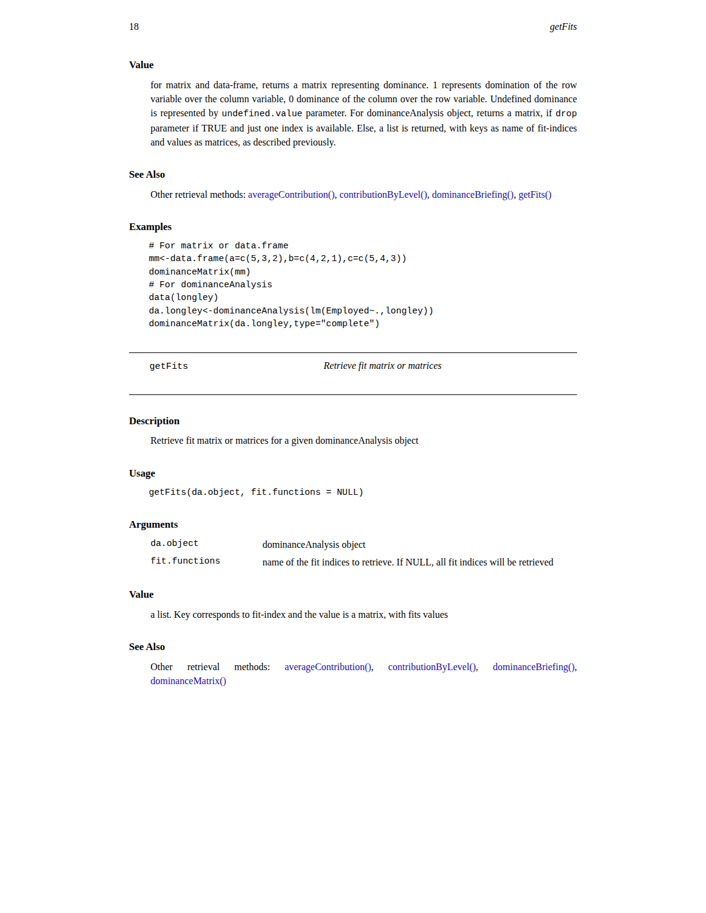18 getFits
Value
for matrix and data-frame, returns a matrix representing dominance. 1 represents domination of the row variable over the column variable, 0 dominance of the column over the row variable. Undefined dominance is represented by undefined.value parameter. For dominanceAnalysis object, returns a matrix, if drop parameter if TRUE and just one index is available. Else, a list is returned, with keys as name of fit-indices and values as matrices, as described previously.
See Also
Other retrieval methods: averageContribution(), contributionByLevel(), dominanceBriefing(), getFits()
Examples
# For matrix or data.frame
mm<-data.frame(a=c(5,3,2),b=c(4,2,1),c=c(5,4,3))
dominanceMatrix(mm)
# For dominanceAnalysis
data(longley)
da.longley<-dominanceAnalysis(lm(Employed~.,longley))
dominanceMatrix(da.longley,type="complete")
getFits Retrieve fit matrix or matrices
Description
Retrieve fit matrix or matrices for a given dominanceAnalysis object
Usage
getFits(da.object, fit.functions = NULL)
Arguments
da.object
dominanceAnalysis object
fit.functions
name of the fit indices to retrieve. If NULL, all fit indices will be retrieved
Value
a list. Key corresponds to fit-index and the value is a matrix, with fits values
See Also
Other retrieval methods: averageContribution(), contributionByLevel(), dominanceBriefing(), dominanceMatrix()